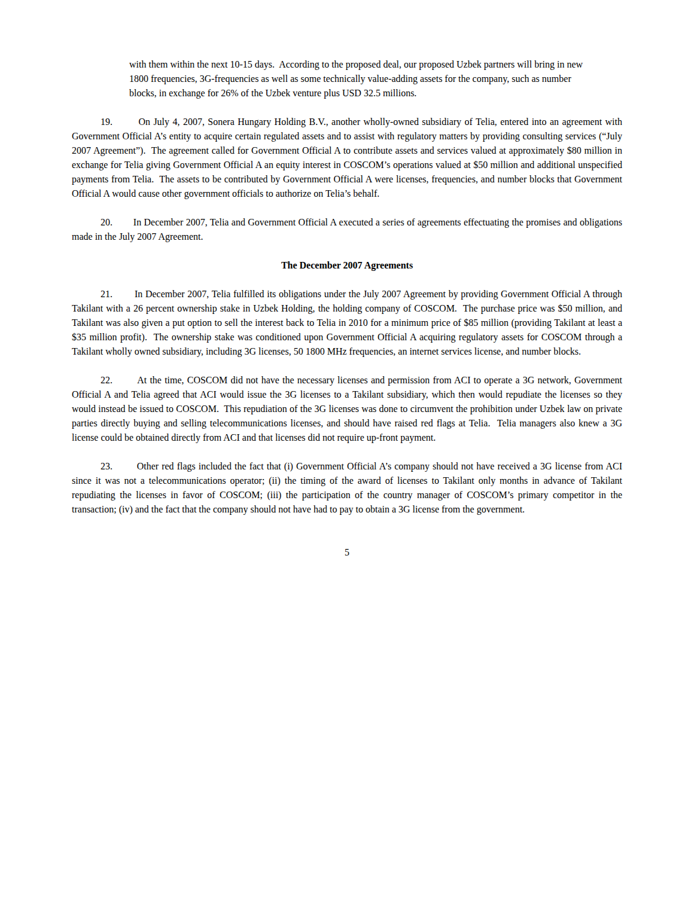with them within the next 10-15 days. According to the proposed deal, our proposed Uzbek partners will bring in new 1800 frequencies, 3G-frequencies as well as some technically value-adding assets for the company, such as number blocks, in exchange for 26% of the Uzbek venture plus USD 32.5 millions.
19. On July 4, 2007, Sonera Hungary Holding B.V., another wholly-owned subsidiary of Telia, entered into an agreement with Government Official A’s entity to acquire certain regulated assets and to assist with regulatory matters by providing consulting services (“July 2007 Agreement”). The agreement called for Government Official A to contribute assets and services valued at approximately $80 million in exchange for Telia giving Government Official A an equity interest in COSCOM’s operations valued at $50 million and additional unspecified payments from Telia. The assets to be contributed by Government Official A were licenses, frequencies, and number blocks that Government Official A would cause other government officials to authorize on Telia’s behalf.
20. In December 2007, Telia and Government Official A executed a series of agreements effectuating the promises and obligations made in the July 2007 Agreement.
The December 2007 Agreements
21. In December 2007, Telia fulfilled its obligations under the July 2007 Agreement by providing Government Official A through Takilant with a 26 percent ownership stake in Uzbek Holding, the holding company of COSCOM. The purchase price was $50 million, and Takilant was also given a put option to sell the interest back to Telia in 2010 for a minimum price of $85 million (providing Takilant at least a $35 million profit). The ownership stake was conditioned upon Government Official A acquiring regulatory assets for COSCOM through a Takilant wholly owned subsidiary, including 3G licenses, 50 1800 MHz frequencies, an internet services license, and number blocks.
22. At the time, COSCOM did not have the necessary licenses and permission from ACI to operate a 3G network, Government Official A and Telia agreed that ACI would issue the 3G licenses to a Takilant subsidiary, which then would repudiate the licenses so they would instead be issued to COSCOM. This repudiation of the 3G licenses was done to circumvent the prohibition under Uzbek law on private parties directly buying and selling telecommunications licenses, and should have raised red flags at Telia. Telia managers also knew a 3G license could be obtained directly from ACI and that licenses did not require up-front payment.
23. Other red flags included the fact that (i) Government Official A’s company should not have received a 3G license from ACI since it was not a telecommunications operator; (ii) the timing of the award of licenses to Takilant only months in advance of Takilant repudiating the licenses in favor of COSCOM; (iii) the participation of the country manager of COSCOM’s primary competitor in the transaction; (iv) and the fact that the company should not have had to pay to obtain a 3G license from the government.
5